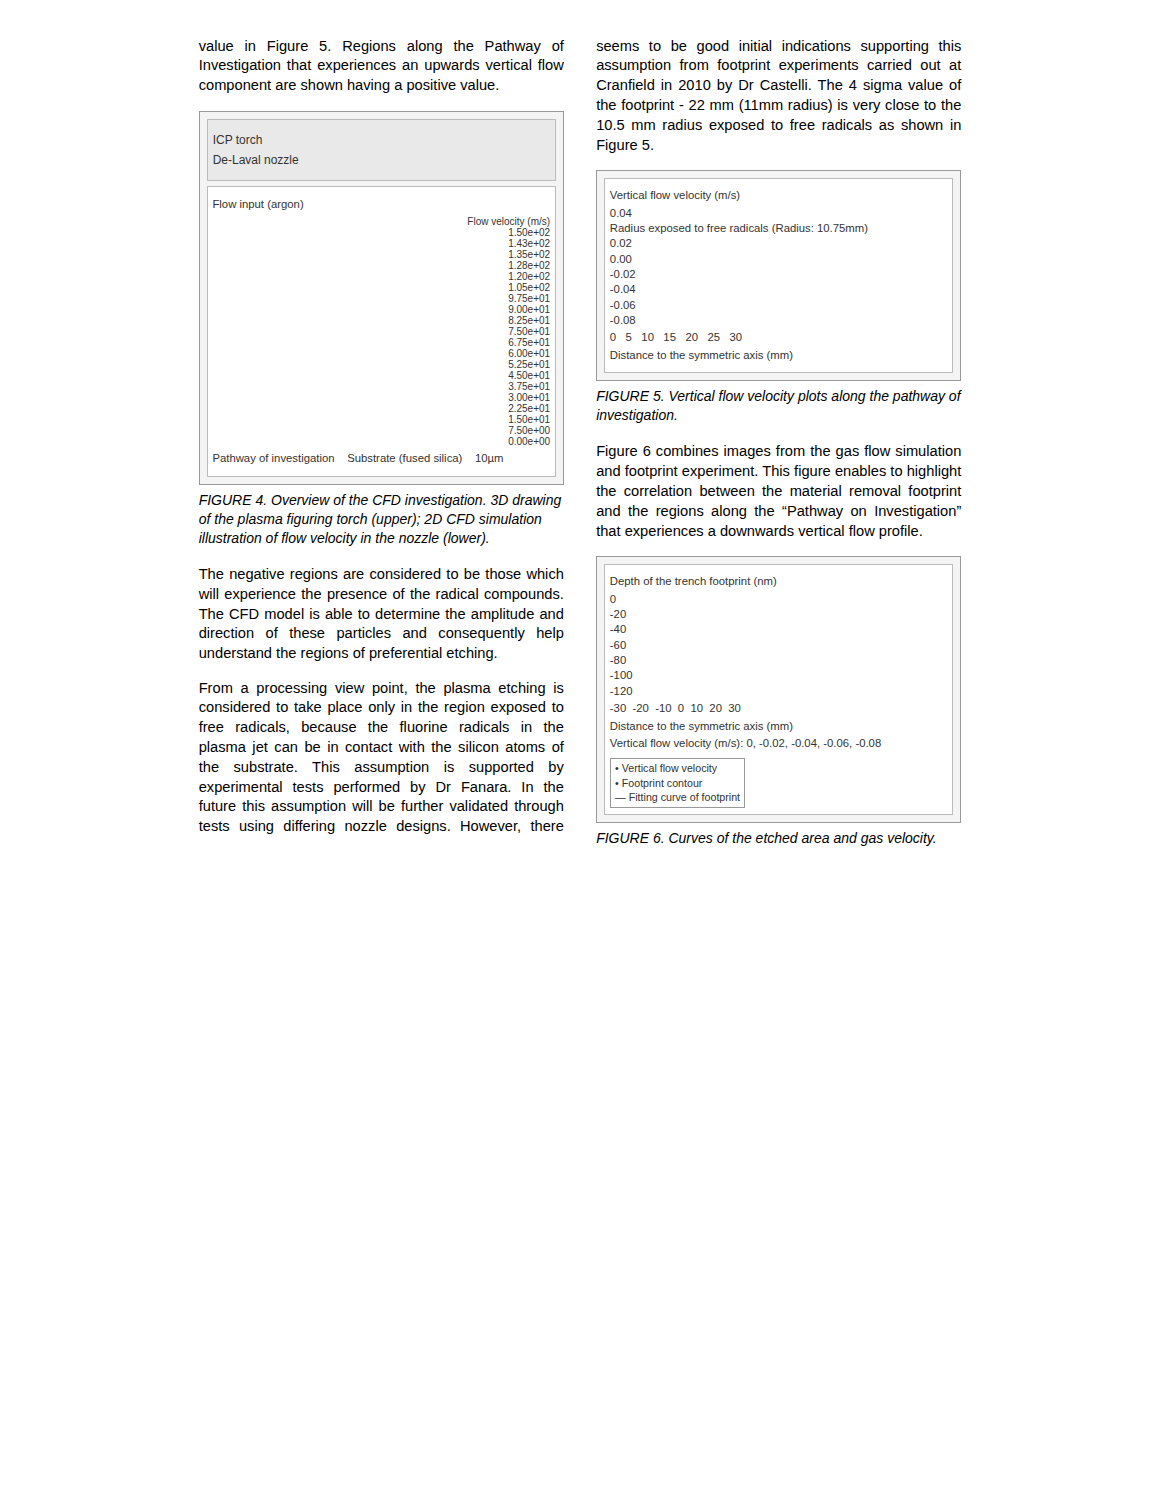value in Figure 5. Regions along the Pathway of Investigation that experiences an upwards vertical flow component are shown having a positive value.
ICP torch De-Laval nozzle
Flow input (argon)
Flow velocity (m/s)
1.50e+02
1.43e+02
1.35e+02
1.28e+02
1.20e+02
1.05e+02
9.75e+01
9.00e+01
8.25e+01
7.50e+01
6.75e+01
6.00e+01
5.25e+01
4.50e+01
3.75e+01
3.00e+01
2.25e+01
1.50e+01
7.50e+00
0.00e+00
Pathway of investigation Substrate (fused silica) 10µm
FIGURE 4. Overview of the CFD investigation. 3D drawing of the plasma figuring torch (upper); 2D CFD simulation illustration of flow velocity in the nozzle (lower).
The negative regions are considered to be those which will experience the presence of the radical compounds. The CFD model is able to determine the amplitude and direction of these particles and consequently help understand the regions of preferential etching.
From a processing view point, the plasma etching is considered to take place only in the region exposed to free radicals, because the fluorine radicals in the plasma jet can be in contact with the silicon atoms of the substrate. This assumption is supported by experimental tests performed by Dr Fanara. In the future this assumption will be further validated through tests using differing nozzle designs. However, there seems to be good initial indications supporting this assumption from footprint experiments carried out at Cranfield in 2010 by Dr Castelli. The 4 sigma value of the footprint - 22 mm (11mm radius) is very close to the 10.5 mm radius exposed to free radicals as shown in Figure 5.
Vertical flow velocity (m/s)
0.04
Radius exposed to free radicals (Radius: 10.75mm)
0.02
0.00
-0.02
-0.04
-0.06
-0.08
0 5 10 15 20 25 30
Distance to the symmetric axis (mm)
FIGURE 5. Vertical flow velocity plots along the pathway of investigation.
Figure 6 combines images from the gas flow simulation and footprint experiment. This figure enables to highlight the correlation between the material removal footprint and the regions along the “Pathway on Investigation” that experiences a downwards vertical flow profile.
Depth of the trench footprint (nm)
0
-20
-40
-60
-80
-100
-120
-30 -20 -10 0 10 20 30
Distance to the symmetric axis (mm)
Vertical flow velocity (m/s): 0, -0.02, -0.04, -0.06, -0.08
• Vertical flow velocity
• Footprint contour
— Fitting curve of footprint
FIGURE 6. Curves of the etched area and gas velocity.